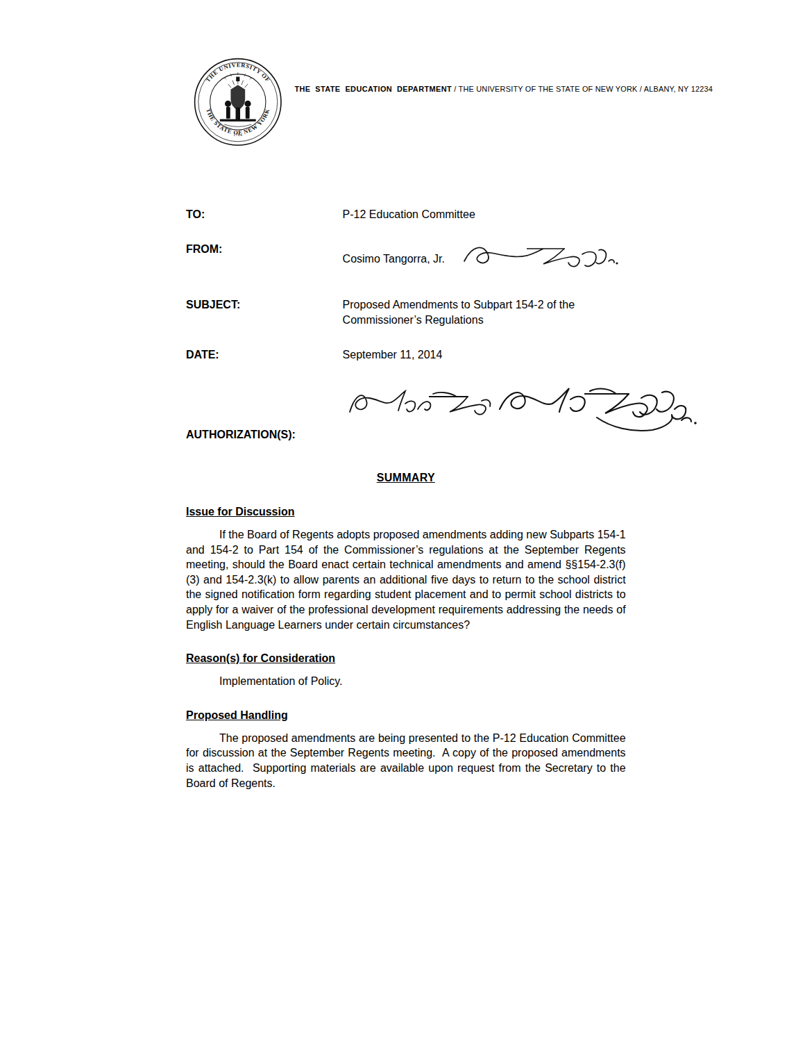THE UNIVERSITY OF THE STATE OF NEW YORK 1784
THE STATE EDUCATION DEPARTMENT / THE UNIVERSITY OF THE STATE OF NEW YORK / ALBANY, NY 12234
| TO: | P-12 Education Committee |
| FROM: | Cosimo Tangorra, Jr. |
| SUBJECT: | Proposed Amendments to Subpart 154-2 of the Commissioner’s Regulations |
| DATE: | September 11, 2014 |
| AUTHORIZATION(S): | |
SUMMARY
Issue for Discussion
If the Board of Regents adopts proposed amendments adding new Subparts 154-1 and 154-2 to Part 154 of the Commissioner’s regulations at the September Regents meeting, should the Board enact certain technical amendments and amend §§154-2.3(f)(3) and 154-2.3(k) to allow parents an additional five days to return to the school district the signed notification form regarding student placement and to permit school districts to apply for a waiver of the professional development requirements addressing the needs of English Language Learners under certain circumstances?
Reason(s) for Consideration
Implementation of Policy.
Proposed Handling
The proposed amendments are being presented to the P-12 Education Committee for discussion at the September Regents meeting. A copy of the proposed amendments is attached. Supporting materials are available upon request from the Secretary to the Board of Regents.